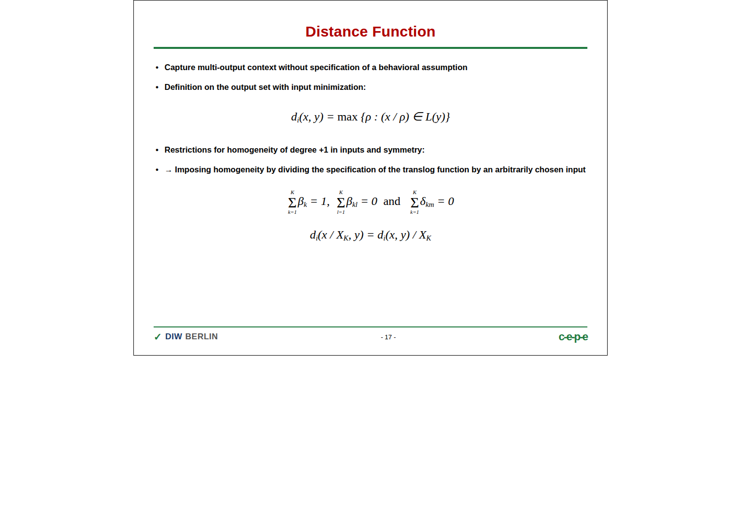Distance Function
Capture multi-output context without specification of a behavioral assumption
Definition on the output set with input minimization:
di(x, y) = max {ρ : (x / ρ) ∈ L(y)}
Restrictions for homogeneity of degree +1 in inputs and symmetry:
→ Imposing homogeneity by dividing the specification of the translog function by an arbitrarily chosen input
KΣk=1βk = 1, KΣl=1βkl = 0 and KΣk=1δkm = 0
di(x / XK, y) = di(x, y) / XK
✓DIW BERLIN
- 17 -
c‑e‑p‑e